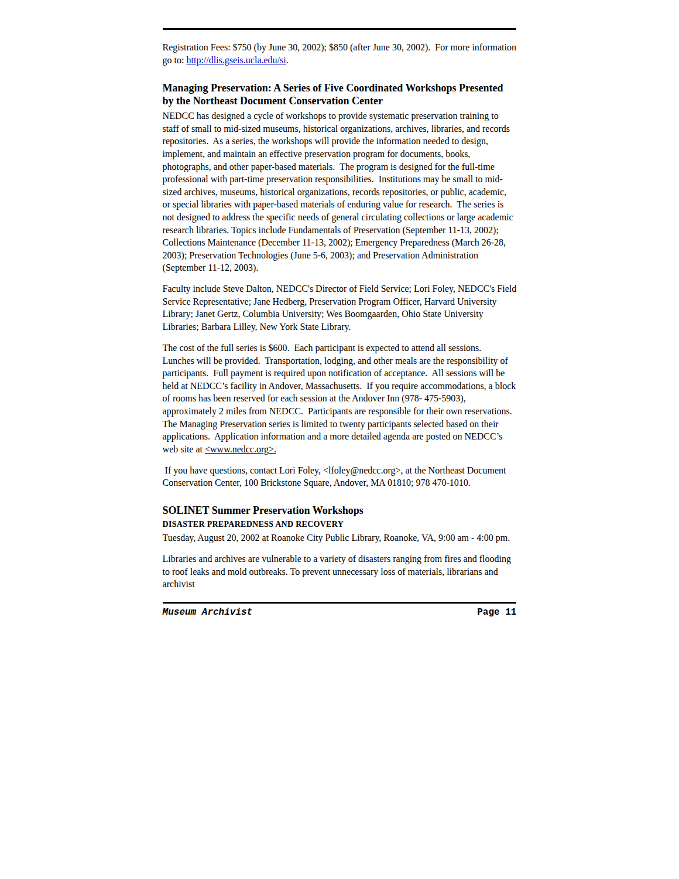Registration Fees: $750 (by June 30, 2002); $850 (after June 30, 2002). For more information go to: http://dlis.gseis.ucla.edu/si.
Managing Preservation: A Series of Five Coordinated Workshops Presented by the Northeast Document Conservation Center
NEDCC has designed a cycle of workshops to provide systematic preservation training to staff of small to mid-sized museums, historical organizations, archives, libraries, and records repositories. As a series, the workshops will provide the information needed to design, implement, and maintain an effective preservation program for documents, books, photographs, and other paper-based materials. The program is designed for the full-time professional with part-time preservation responsibilities. Institutions may be small to mid-sized archives, museums, historical organizations, records repositories, or public, academic, or special libraries with paper-based materials of enduring value for research. The series is not designed to address the specific needs of general circulating collections or large academic research libraries. Topics include Fundamentals of Preservation (September 11-13, 2002); Collections Maintenance (December 11-13, 2002); Emergency Preparedness (March 26-28, 2003); Preservation Technologies (June 5-6, 2003); and Preservation Administration (September 11-12, 2003).
Faculty include Steve Dalton, NEDCC's Director of Field Service; Lori Foley, NEDCC's Field Service Representative; Jane Hedberg, Preservation Program Officer, Harvard University Library; Janet Gertz, Columbia University; Wes Boomgaarden, Ohio State University Libraries; Barbara Lilley, New York State Library.
The cost of the full series is $600. Each participant is expected to attend all sessions. Lunches will be provided. Transportation, lodging, and other meals are the responsibility of participants. Full payment is required upon notification of acceptance. All sessions will be held at NEDCC’s facility in Andover, Massachusetts. If you require accommodations, a block of rooms has been reserved for each session at the Andover Inn (978- 475-5903), approximately 2 miles from NEDCC. Participants are responsible for their own reservations. The Managing Preservation series is limited to twenty participants selected based on their applications. Application information and a more detailed agenda are posted on NEDCC’s web site at <www.nedcc.org>.
If you have questions, contact Lori Foley, <lfoley@nedcc.org>, at the Northeast Document Conservation Center, 100 Brickstone Square, Andover, MA 01810; 978 470-1010.
SOLINET Summer Preservation Workshops
DISASTER PREPAREDNESS AND RECOVERY
Tuesday, August 20, 2002 at Roanoke City Public Library, Roanoke, VA, 9:00 am - 4:00 pm.
Libraries and archives are vulnerable to a variety of disasters ranging from fires and flooding to roof leaks and mold outbreaks. To prevent unnecessary loss of materials, librarians and archivist
Museum Archivist Page 11